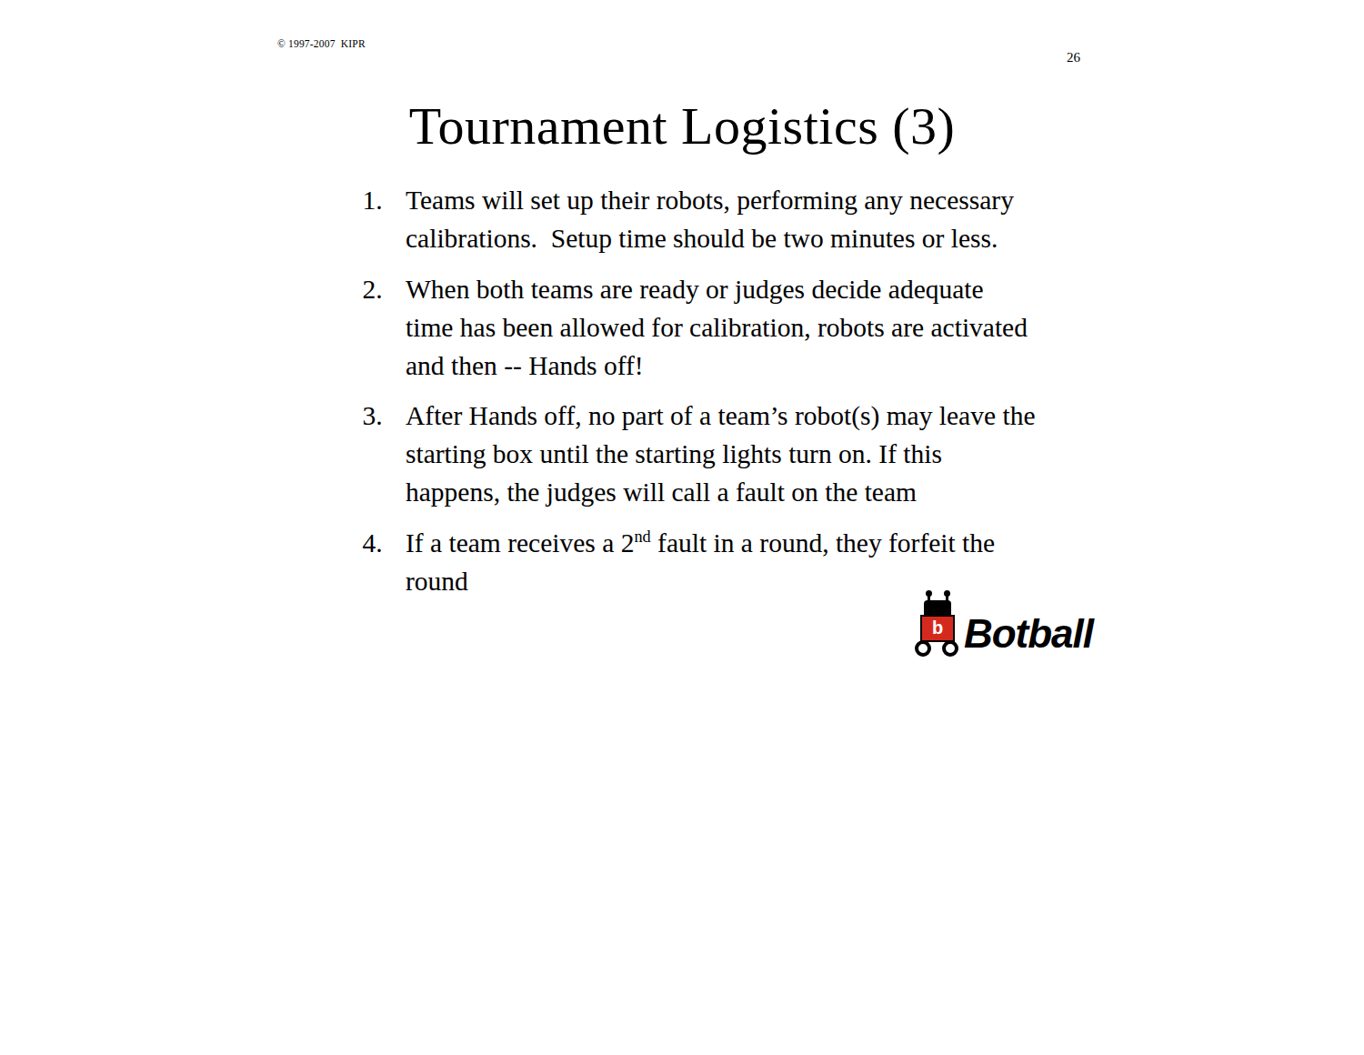© 1997-2007 KIPR
26
Tournament Logistics (3)
Teams will set up their robots, performing any necessary calibrations. Setup time should be two minutes or less.
When both teams are ready or judges decide adequate time has been allowed for calibration, robots are activated and then -- Hands off!
After Hands off, no part of a team’s robot(s) may leave the starting box until the starting lights turn on. If this happens, the judges will call a fault on the team
If a team receives a 2nd fault in a round, they forfeit the round
Botball